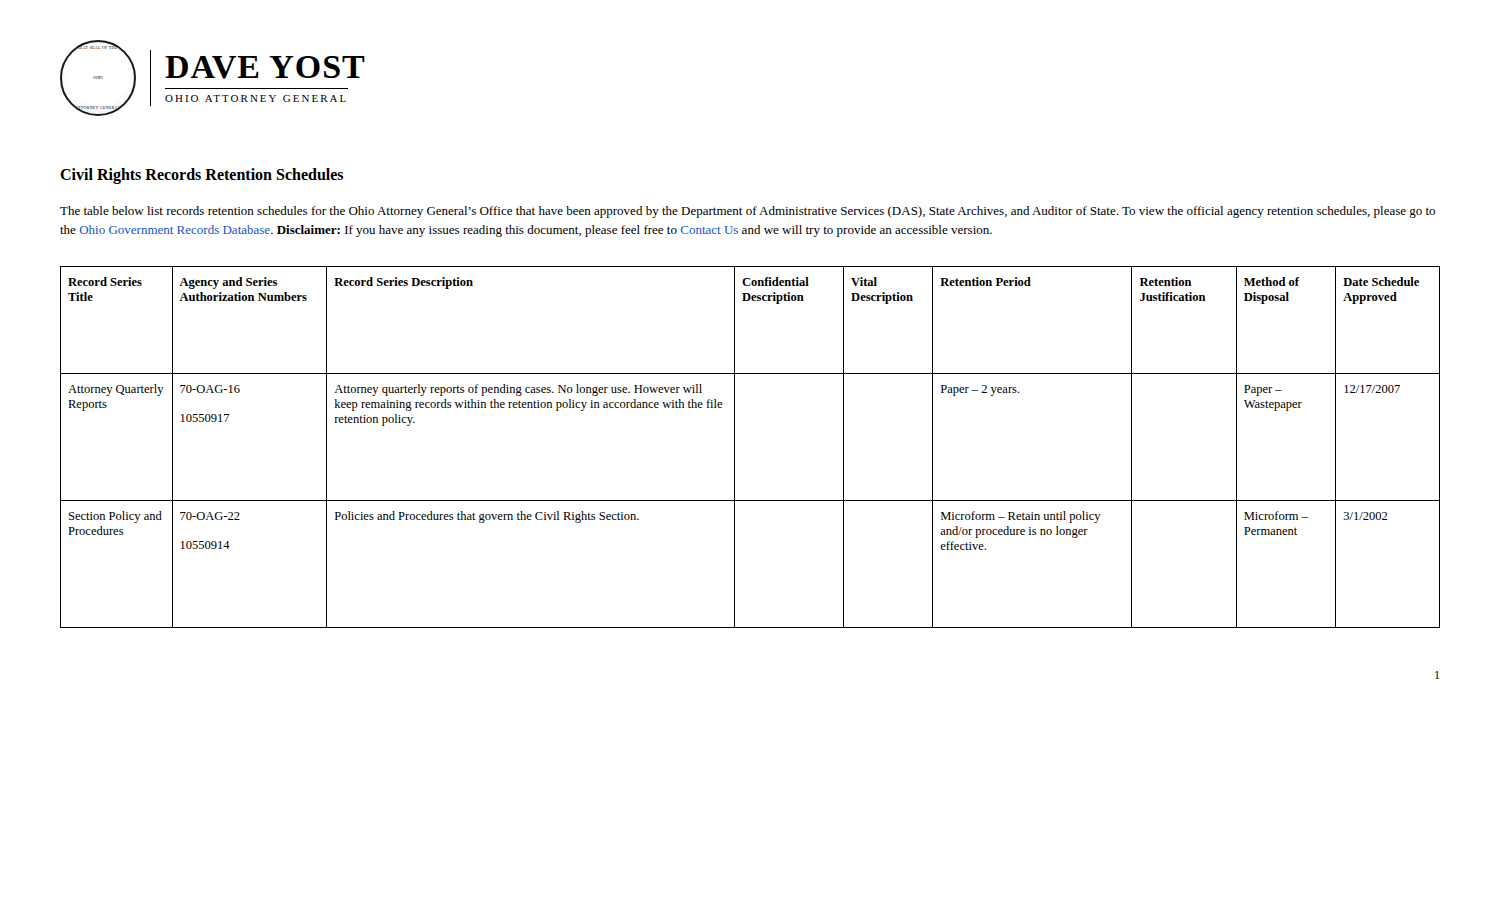THE GREAT SEAL OF THE STATE
OHIO
ATTORNEY GENERAL
DAVE YOST
OHIO ATTORNEY GENERAL
Civil Rights Records Retention Schedules
The table below list records retention schedules for the Ohio Attorney General’s Office that have been approved by the Department of Administrative Services (DAS), State Archives, and Auditor of State. To view the official agency retention schedules, please go to the Ohio Government Records Database. Disclaimer: If you have any issues reading this document, please feel free to Contact Us and we will try to provide an accessible version.
| Record Series Title | Agency and Series Authorization Numbers | Record Series Description | Confidential Description | Vital Description | Retention Period | Retention Justification | Method of Disposal | Date Schedule Approved |
| --- | --- | --- | --- | --- | --- | --- | --- | --- |
| Attorney Quarterly Reports | 70-OAG-16 10550917 | Attorney quarterly reports of pending cases. No longer use. However will keep remaining records within the retention policy in accordance with the file retention policy. | | | Paper – 2 years. | | Paper – Wastepaper | 12/17/2007 |
| Section Policy and Procedures | 70-OAG-22 10550914 | Policies and Procedures that govern the Civil Rights Section. | | | Microform – Retain until policy and/or procedure is no longer effective. | | Microform – Permanent | 3/1/2002 |
1